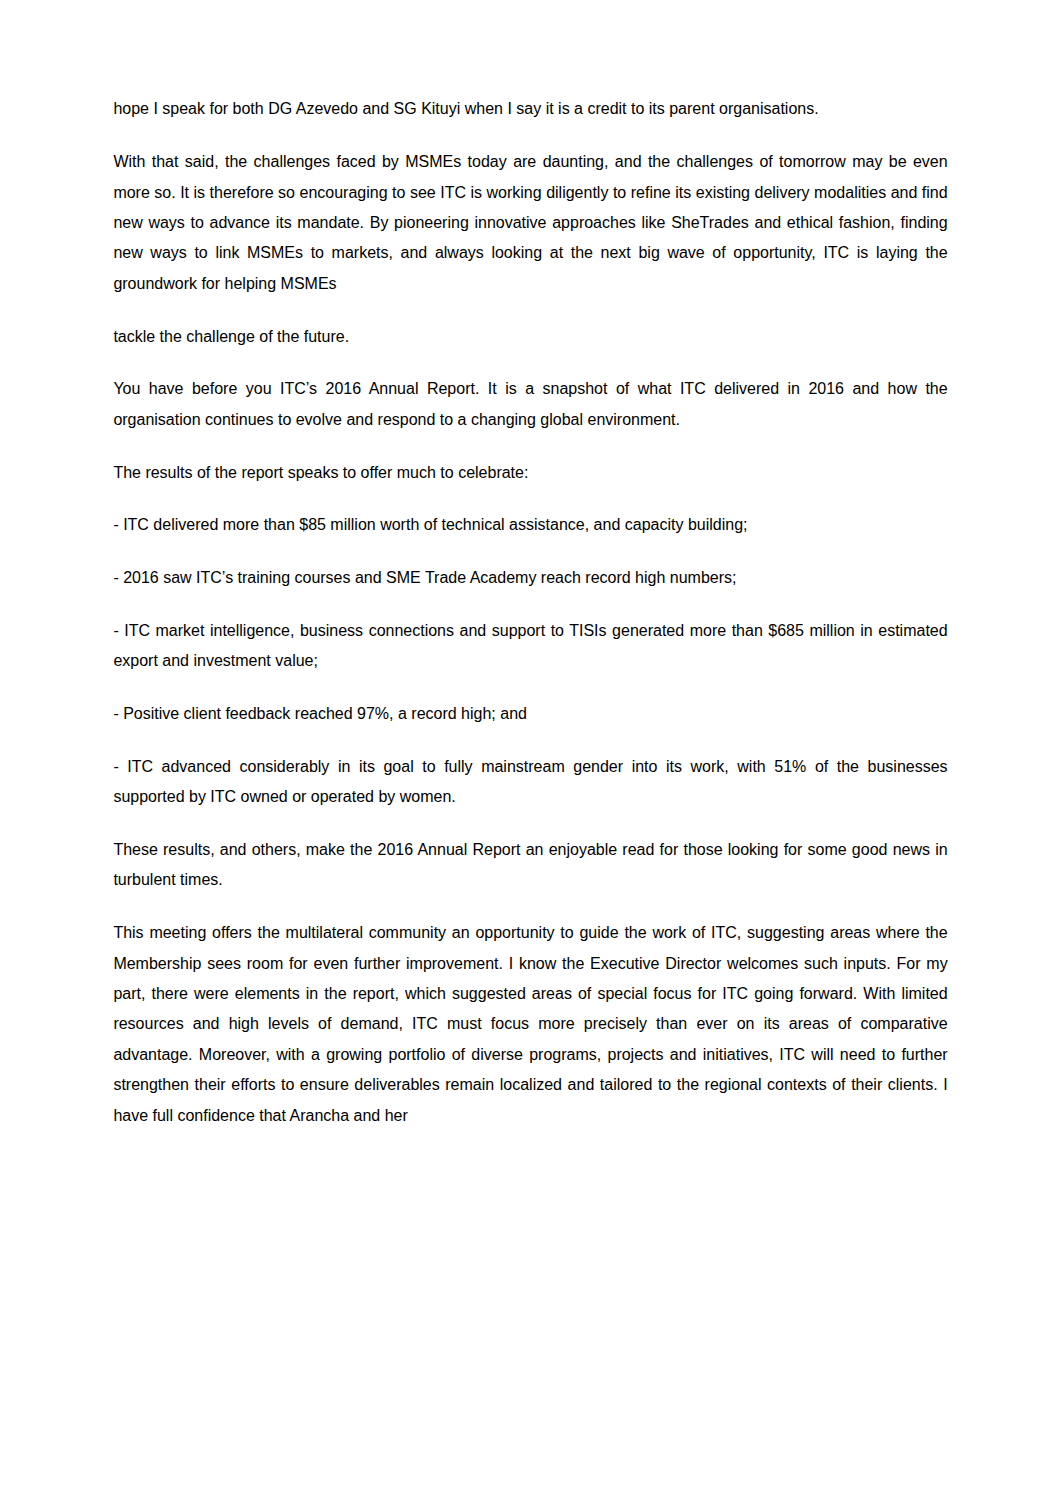hope I speak for both DG Azevedo and SG Kituyi when I say it is a credit to its parent organisations.
With that said, the challenges faced by MSMEs today are daunting, and the challenges of tomorrow may be even more so. It is therefore so encouraging to see ITC is working diligently to refine its existing delivery modalities and find new ways to advance its mandate. By pioneering innovative approaches like SheTrades and ethical fashion, finding new ways to link MSMEs to markets, and always looking at the next big wave of opportunity, ITC is laying the groundwork for helping MSMEs
tackle the challenge of the future.
You have before you ITC’s 2016 Annual Report. It is a snapshot of what ITC delivered in 2016 and how the organisation continues to evolve and respond to a changing global environment.
The results of the report speaks to offer much to celebrate:
- ITC delivered more than $85 million worth of technical assistance, and capacity building;
- 2016 saw ITC’s training courses and SME Trade Academy reach record high numbers;
- ITC market intelligence, business connections and support to TISIs generated more than $685 million in estimated export and investment value;
- Positive client feedback reached 97%, a record high; and
- ITC advanced considerably in its goal to fully mainstream gender into its work, with 51% of the businesses supported by ITC owned or operated by women.
These results, and others, make the 2016 Annual Report an enjoyable read for those looking for some good news in turbulent times.
This meeting offers the multilateral community an opportunity to guide the work of ITC, suggesting areas where the Membership sees room for even further improvement. I know the Executive Director welcomes such inputs. For my part, there were elements in the report, which suggested areas of special focus for ITC going forward. With limited resources and high levels of demand, ITC must focus more precisely than ever on its areas of comparative advantage. Moreover, with a growing portfolio of diverse programs, projects and initiatives, ITC will need to further strengthen their efforts to ensure deliverables remain localized and tailored to the regional contexts of their clients. I have full confidence that Arancha and her